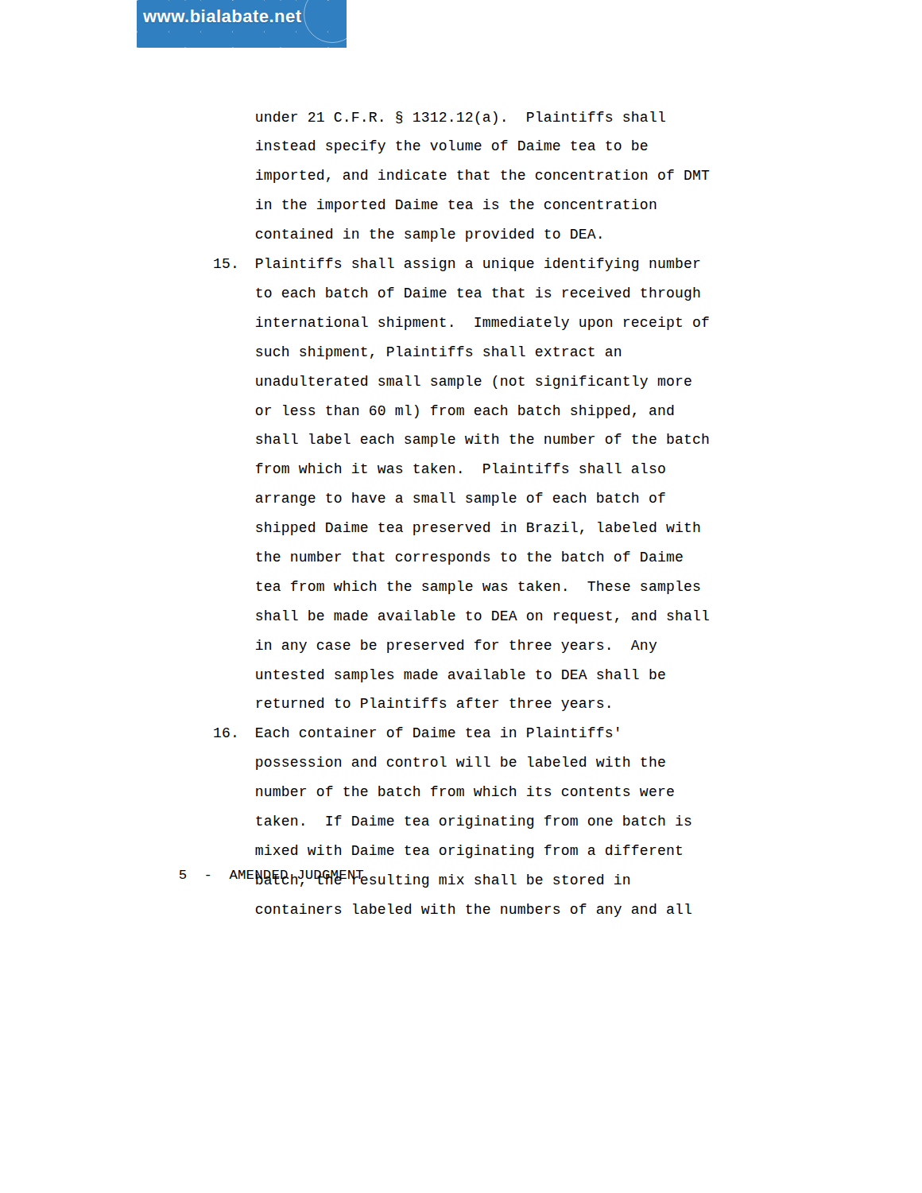www.bialabate.net
under 21 C.F.R. § 1312.12(a). Plaintiffs shall instead specify the volume of Daime tea to be imported, and indicate that the concentration of DMT in the imported Daime tea is the concentration contained in the sample provided to DEA.
15. Plaintiffs shall assign a unique identifying number to each batch of Daime tea that is received through international shipment. Immediately upon receipt of such shipment, Plaintiffs shall extract an unadulterated small sample (not significantly more or less than 60 ml) from each batch shipped, and shall label each sample with the number of the batch from which it was taken. Plaintiffs shall also arrange to have a small sample of each batch of shipped Daime tea preserved in Brazil, labeled with the number that corresponds to the batch of Daime tea from which the sample was taken. These samples shall be made available to DEA on request, and shall in any case be preserved for three years. Any untested samples made available to DEA shall be returned to Plaintiffs after three years.
16. Each container of Daime tea in Plaintiffs' possession and control will be labeled with the number of the batch from which its contents were taken. If Daime tea originating from one batch is mixed with Daime tea originating from a different batch, the resulting mix shall be stored in containers labeled with the numbers of any and all
5 - AMENDED JUDGMENT